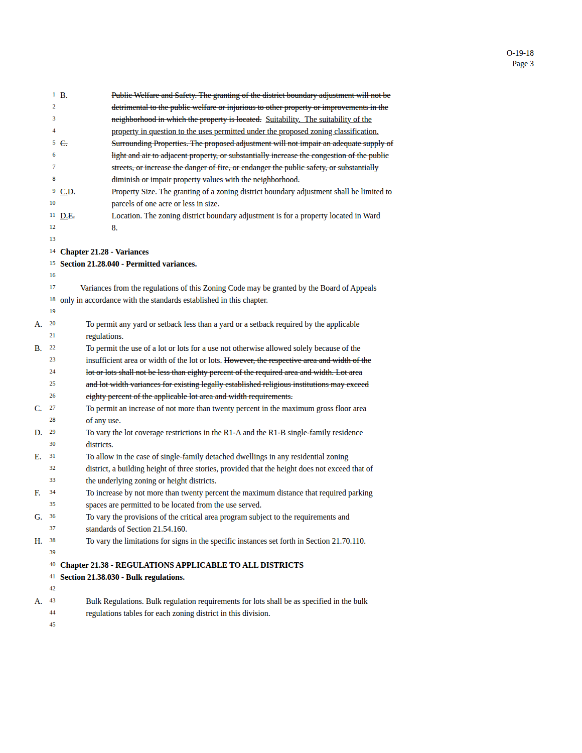O-19-18
Page 3
B. Public Welfare and Safety. The granting of the district boundary adjustment will not be
detrimental to the public welfare or injurious to other property or improvements in the
neighborhood in which the property is located. Suitability. The suitability of the
property in question to the uses permitted under the proposed zoning classification.
C. Surrounding Properties. The proposed adjustment will not impair an adequate supply of
light and air to adjacent property, or substantially increase the congestion of the public
streets, or increase the danger of fire, or endanger the public safety, or substantially
diminish or impair property values with the neighborhood.
C. D. Property Size. The granting of a zoning district boundary adjustment shall be limited to
parcels of one acre or less in size.
D. E. Location. The zoning district boundary adjustment is for a property located in Ward
8.
Chapter 21.28 - Variances
Section 21.28.040 - Permitted variances.
Variances from the regulations of this Zoning Code may be granted by the Board of Appeals
only in accordance with the standards established in this chapter.
A. To permit any yard or setback less than a yard or a setback required by the applicable
regulations.
B. To permit the use of a lot or lots for a use not otherwise allowed solely because of the
insufficient area or width of the lot or lots. However, the respective area and width of the
lot or lots shall not be less than eighty percent of the required area and width. Lot area
and lot width variances for existing legally established religious institutions may exceed
eighty percent of the applicable lot area and width requirements.
C. To permit an increase of not more than twenty percent in the maximum gross floor area
of any use.
D. To vary the lot coverage restrictions in the R1-A and the R1-B single-family residence
districts.
E. To allow in the case of single-family detached dwellings in any residential zoning
district, a building height of three stories, provided that the height does not exceed that of
the underlying zoning or height districts.
F. To increase by not more than twenty percent the maximum distance that required parking
spaces are permitted to be located from the use served.
G. To vary the provisions of the critical area program subject to the requirements and
standards of Section 21.54.160.
H. To vary the limitations for signs in the specific instances set forth in Section 21.70.110.
Chapter 21.38 - REGULATIONS APPLICABLE TO ALL DISTRICTS
Section 21.38.030 - Bulk regulations.
A. Bulk Regulations. Bulk regulation requirements for lots shall be as specified in the bulk
regulations tables for each zoning district in this division.